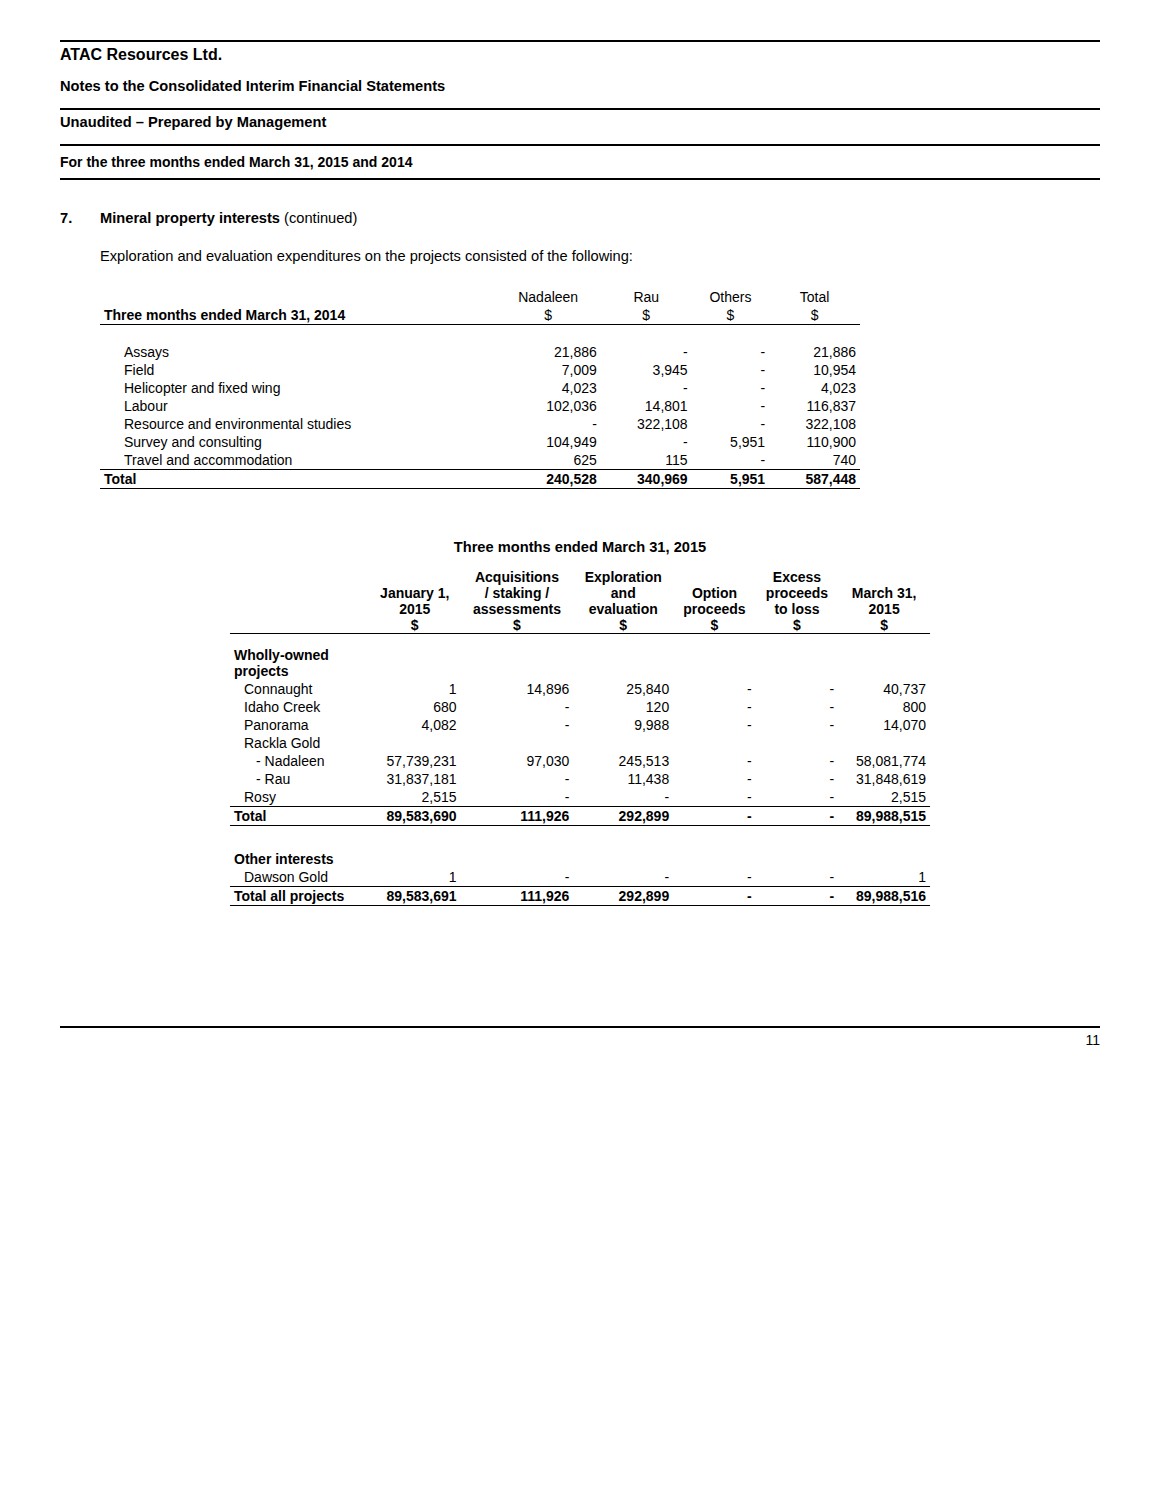ATAC Resources Ltd.
Notes to the Consolidated Interim Financial Statements
Unaudited – Prepared by Management
For the three months ended March 31, 2015 and 2014
7. Mineral property interests (continued)
Exploration and evaluation expenditures on the projects consisted of the following:
| | Nadaleen | Rau | Others | Total |
| --- | --- | --- | --- | --- |
| Three months ended March 31, 2014 | $ | $ | $ | $ |
| Assays | 21,886 | - | - | 21,886 |
| Field | 7,009 | 3,945 | - | 10,954 |
| Helicopter and fixed wing | 4,023 | - | - | 4,023 |
| Labour | 102,036 | 14,801 | - | 116,837 |
| Resource and environmental studies | - | 322,108 | - | 322,108 |
| Survey and consulting | 104,949 | - | 5,951 | 110,900 |
| Travel and accommodation | 625 | 115 | - | 740 |
| Total | 240,528 | 340,969 | 5,951 | 587,448 |
Three months ended March 31, 2015
| | January 1, 2015 | Acquisitions / staking / assessments | Exploration and evaluation | Option proceeds | Excess proceeds to loss | March 31, 2015 |
| --- | --- | --- | --- | --- | --- | --- |
| | $ | $ | $ | $ | $ | $ |
| Wholly-owned projects | |
| Connaught | 1 | 14,896 | 25,840 | - | - | 40,737 |
| Idaho Creek | 680 | - | 120 | - | - | 800 |
| Panorama | 4,082 | - | 9,988 | - | - | 14,070 |
| Rackla Gold | |
| - Nadaleen | 57,739,231 | 97,030 | 245,513 | - | - | 58,081,774 |
| - Rau | 31,837,181 | - | 11,438 | - | - | 31,848,619 |
| Rosy | 2,515 | - | - | - | - | 2,515 |
| Total | 89,583,690 | 111,926 | 292,899 | - | - | 89,988,515 |
| Other interests | |
| Dawson Gold | 1 | - | - | - | - | 1 |
| Total all projects | 89,583,691 | 111,926 | 292,899 | - | - | 89,988,516 |
11